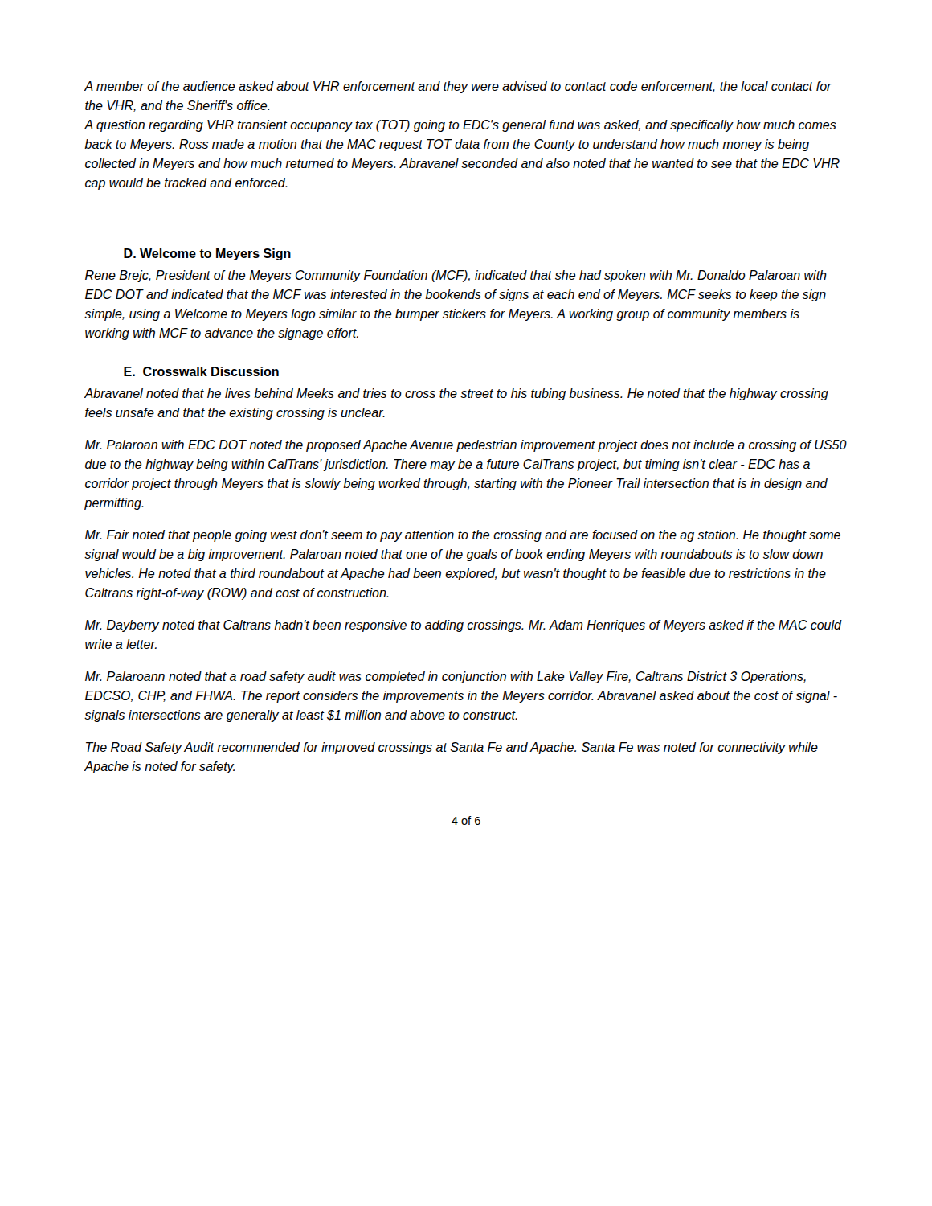A member of the audience asked about VHR enforcement and they were advised to contact code enforcement, the local contact for the VHR, and the Sheriff's office.
A question regarding VHR transient occupancy tax (TOT) going to EDC's general fund was asked, and specifically how much comes back to Meyers. Ross made a motion that the MAC request TOT data from the County to understand how much money is being collected in Meyers and how much returned to Meyers. Abravanel seconded and also noted that he wanted to see that the EDC VHR cap would be tracked and enforced.
D. Welcome to Meyers Sign
Rene Brejc, President of the Meyers Community Foundation (MCF), indicated that she had spoken with Mr. Donaldo Palaroan with EDC DOT and indicated that the MCF was interested in the bookends of signs at each end of Meyers. MCF seeks to keep the sign simple, using a Welcome to Meyers logo similar to the bumper stickers for Meyers. A working group of community members is working with MCF to advance the signage effort.
E. Crosswalk Discussion
Abravanel noted that he lives behind Meeks and tries to cross the street to his tubing business. He noted that the highway crossing feels unsafe and that the existing crossing is unclear.
Mr. Palaroan with EDC DOT noted the proposed Apache Avenue pedestrian improvement project does not include a crossing of US50 due to the highway being within CalTrans' jurisdiction. There may be a future CalTrans project, but timing isn't clear - EDC has a corridor project through Meyers that is slowly being worked through, starting with the Pioneer Trail intersection that is in design and permitting.
Mr. Fair noted that people going west don't seem to pay attention to the crossing and are focused on the ag station. He thought some signal would be a big improvement. Palaroan noted that one of the goals of book ending Meyers with roundabouts is to slow down vehicles. He noted that a third roundabout at Apache had been explored, but wasn't thought to be feasible due to restrictions in the Caltrans right-of-way (ROW) and cost of construction.
Mr. Dayberry noted that Caltrans hadn't been responsive to adding crossings. Mr. Adam Henriques of Meyers asked if the MAC could write a letter.
Mr. Palaroann noted that a road safety audit was completed in conjunction with Lake Valley Fire, Caltrans District 3 Operations, EDCSO, CHP, and FHWA. The report considers the improvements in the Meyers corridor. Abravanel asked about the cost of signal - signals intersections are generally at least $1 million and above to construct.
The Road Safety Audit recommended for improved crossings at Santa Fe and Apache. Santa Fe was noted for connectivity while Apache is noted for safety.
4 of 6